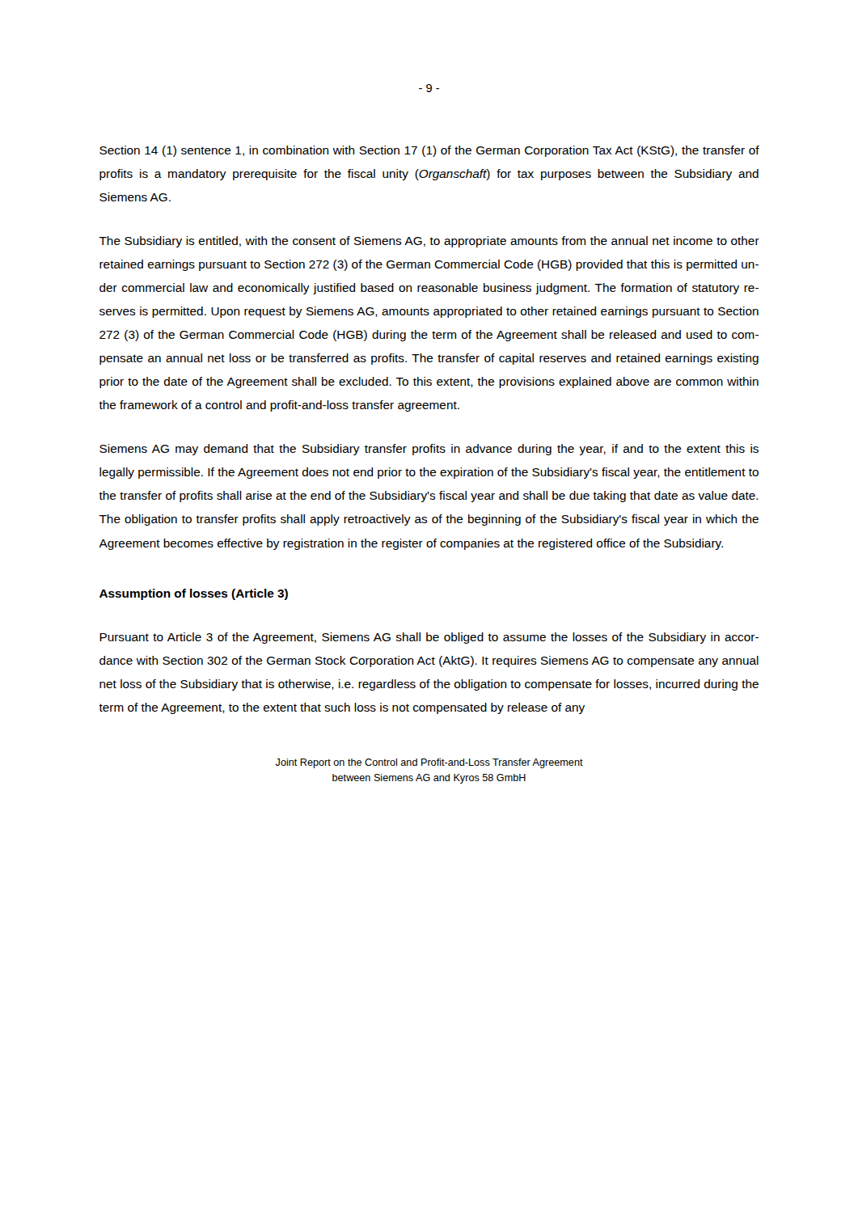- 9 -
Section 14 (1) sentence 1, in combination with Section 17 (1) of the German Corporation Tax Act (KStG), the transfer of profits is a mandatory prerequisite for the fiscal unity (Organschaft) for tax purposes between the Subsidiary and Siemens AG.
The Subsidiary is entitled, with the consent of Siemens AG, to appropriate amounts from the annual net income to other retained earnings pursuant to Section 272 (3) of the German Commercial Code (HGB) provided that this is permitted under commercial law and economically justified based on reasonable business judgment. The formation of statutory reserves is permitted. Upon request by Siemens AG, amounts appropriated to other retained earnings pursuant to Section 272 (3) of the German Commercial Code (HGB) during the term of the Agreement shall be released and used to compensate an annual net loss or be transferred as profits. The transfer of capital reserves and retained earnings existing prior to the date of the Agreement shall be excluded. To this extent, the provisions explained above are common within the framework of a control and profit-and-loss transfer agreement.
Siemens AG may demand that the Subsidiary transfer profits in advance during the year, if and to the extent this is legally permissible. If the Agreement does not end prior to the expiration of the Subsidiary's fiscal year, the entitlement to the transfer of profits shall arise at the end of the Subsidiary's fiscal year and shall be due taking that date as value date. The obligation to transfer profits shall apply retroactively as of the beginning of the Subsidiary's fiscal year in which the Agreement becomes effective by registration in the register of companies at the registered office of the Subsidiary.
Assumption of losses (Article 3)
Pursuant to Article 3 of the Agreement, Siemens AG shall be obliged to assume the losses of the Subsidiary in accordance with Section 302 of the German Stock Corporation Act (AktG). It requires Siemens AG to compensate any annual net loss of the Subsidiary that is otherwise, i.e. regardless of the obligation to compensate for losses, incurred during the term of the Agreement, to the extent that such loss is not compensated by release of any
Joint Report on the Control and Profit-and-Loss Transfer Agreement
between Siemens AG and Kyros 58 GmbH